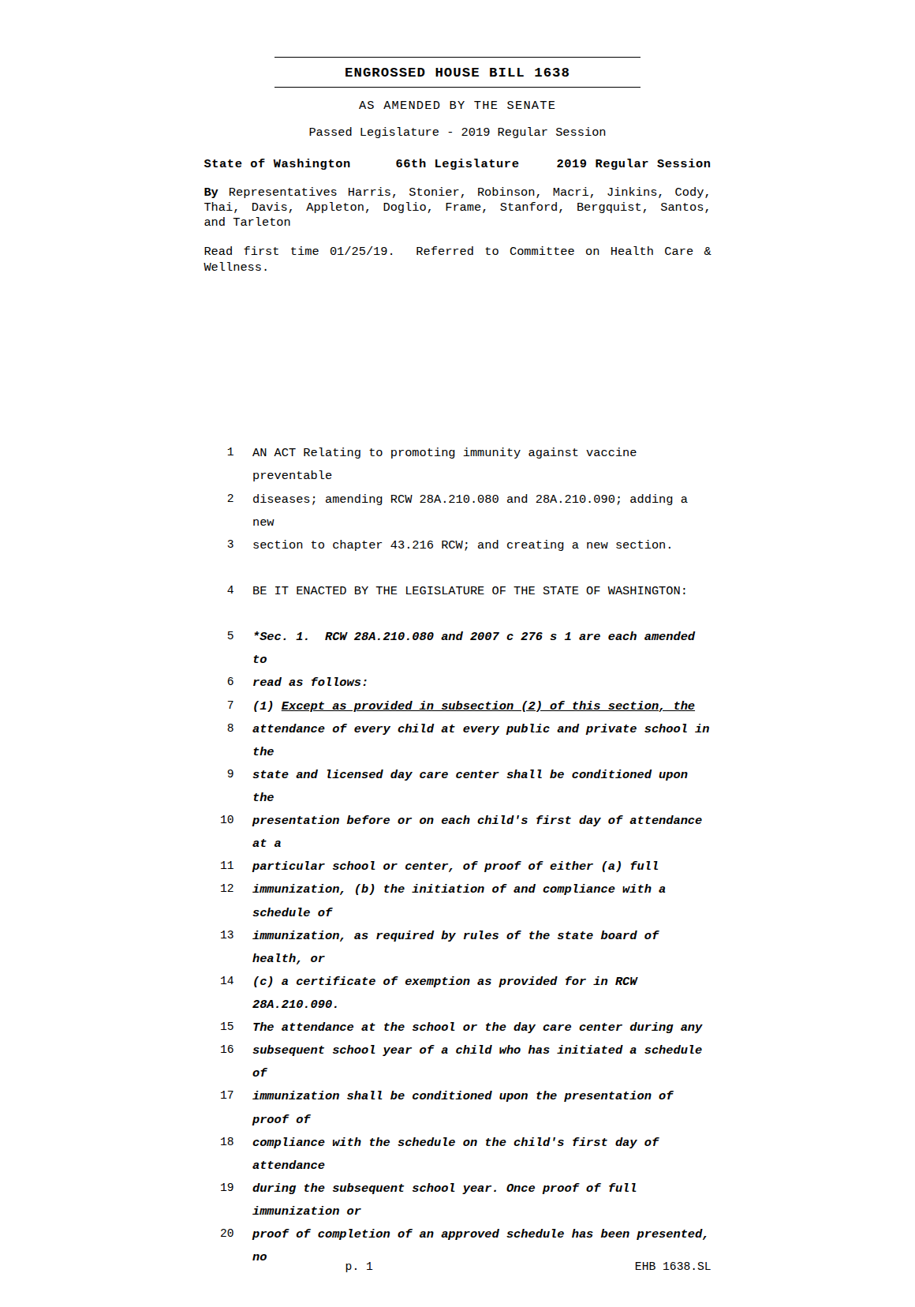ENGROSSED HOUSE BILL 1638
AS AMENDED BY THE SENATE
Passed Legislature - 2019 Regular Session
| State of Washington | 66th Legislature | 2019 Regular Session |
By Representatives Harris, Stonier, Robinson, Macri, Jinkins, Cody, Thai, Davis, Appleton, Doglio, Frame, Stanford, Bergquist, Santos, and Tarleton
Read first time 01/25/19. Referred to Committee on Health Care & Wellness.
1 AN ACT Relating to promoting immunity against vaccine preventable
2 diseases; amending RCW 28A.210.080 and 28A.210.090; adding a new
3 section to chapter 43.216 RCW; and creating a new section.
4 BE IT ENACTED BY THE LEGISLATURE OF THE STATE OF WASHINGTON:
5*Sec. 1. RCW 28A.210.080 and 2007 c 276 s 1 are each amended to
6 read as follows:
7(1) Except as provided in subsection (2) of this section, the
8 attendance of every child at every public and private school in the
9 state and licensed day care center shall be conditioned upon the
10 presentation before or on each child's first day of attendance at a
11 particular school or center, of proof of either (a) full
12 immunization, (b) the initiation of and compliance with a schedule of
13 immunization, as required by rules of the state board of health, or
14(c) a certificate of exemption as provided for in RCW 28A.210.090.
15 The attendance at the school or the day care center during any
16 subsequent school year of a child who has initiated a schedule of
17 immunization shall be conditioned upon the presentation of proof of
18 compliance with the schedule on the child's first day of attendance
19 during the subsequent school year. Once proof of full immunization or
20 proof of completion of an approved schedule has been presented, no
p. 1 EHB 1638.SL